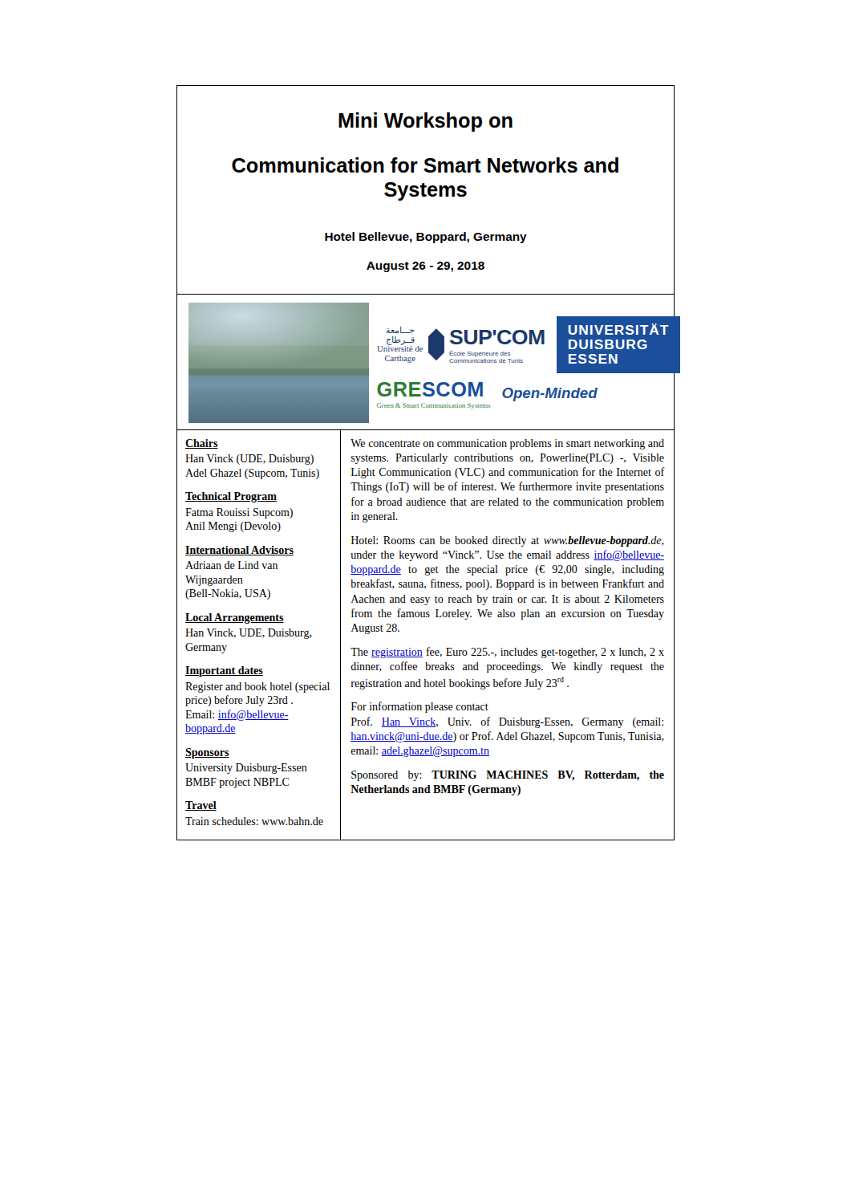Mini Workshop on
Communication for Smart Networks and Systems
Hotel Bellevue, Boppard, Germany
August 26 - 29, 2018
جـــامعة قــرطاج
Université de Carthage
SUP'COM École Supérieure des Communications de Tunis
UNIVERSITÄT
DUISBURG
ESSEN
GRESCOM
Green & Smart Communication Systems
Open-Minded
Chairs
Han Vinck (UDE, Duisburg)
Adel Ghazel (Supcom, Tunis)
Technical Program
Fatma Rouissi Supcom)
Anil Mengi (Devolo)
International Advisors
Adriaan de Lind van Wijngaarden
(Bell-Nokia, USA)
Local Arrangements
Han Vinck, UDE, Duisburg, Germany
Important dates
Register and book hotel (special price) before July 23rd .
Email: info@bellevue-boppard.de
Sponsors
University Duisburg-Essen
BMBF project NBPLC
Travel
Train schedules: www.bahn.de
We concentrate on communication problems in smart networking and systems. Particularly contributions on, Powerline(PLC) -, Visible Light Communication (VLC) and communication for the Internet of Things (IoT) will be of interest. We furthermore invite presentations for a broad audience that are related to the communication problem in general.
Hotel: Rooms can be booked directly at www.bellevue-boppard.de, under the keyword “Vinck”. Use the email address info@bellevue-boppard.de to get the special price (€ 92,00 single, including breakfast, sauna, fitness, pool). Boppard is in between Frankfurt and Aachen and easy to reach by train or car. It is about 2 Kilometers from the famous Loreley. We also plan an excursion on Tuesday August 28.
The registration fee, Euro 225.-, includes get-together, 2 x lunch, 2 x dinner, coffee breaks and proceedings. We kindly request the registration and hotel bookings before July 23rd .
For information please contact
Prof. Han Vinck, Univ. of Duisburg-Essen, Germany (email: han.vinck@uni-due.de) or Prof. Adel Ghazel, Supcom Tunis, Tunisia, email: adel.ghazel@supcom.tn
Sponsored by: TURING MACHINES BV, Rotterdam, the Netherlands and BMBF (Germany)